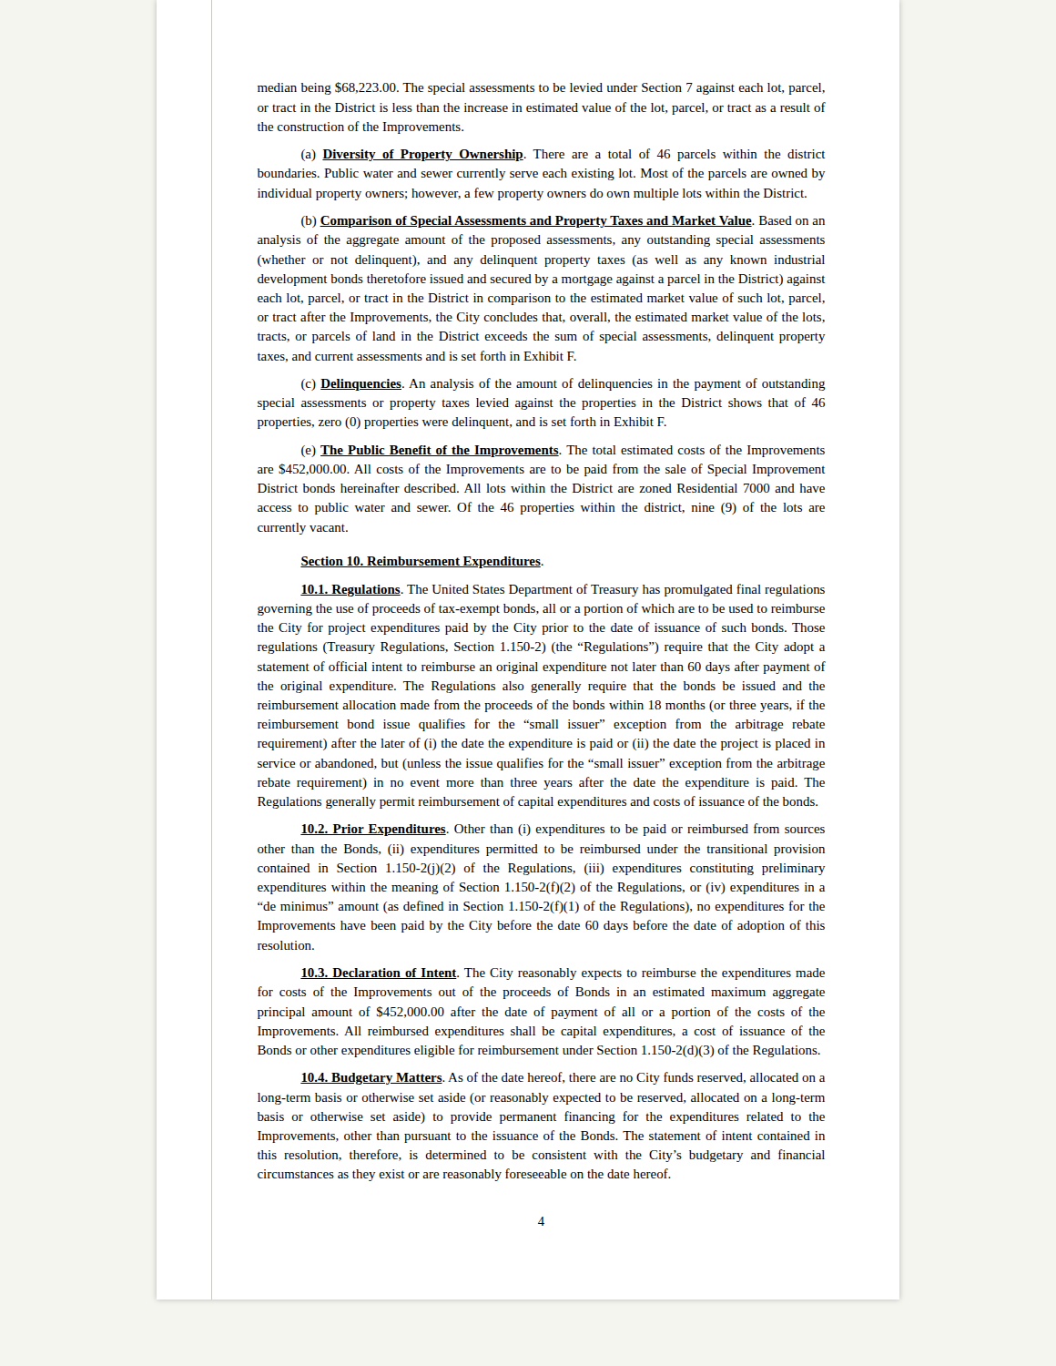median being $68,223.00. The special assessments to be levied under Section 7 against each lot, parcel, or tract in the District is less than the increase in estimated value of the lot, parcel, or tract as a result of the construction of the Improvements.
(a) Diversity of Property Ownership. There are a total of 46 parcels within the district boundaries. Public water and sewer currently serve each existing lot. Most of the parcels are owned by individual property owners; however, a few property owners do own multiple lots within the District.
(b) Comparison of Special Assessments and Property Taxes and Market Value. Based on an analysis of the aggregate amount of the proposed assessments, any outstanding special assessments (whether or not delinquent), and any delinquent property taxes (as well as any known industrial development bonds theretofore issued and secured by a mortgage against a parcel in the District) against each lot, parcel, or tract in the District in comparison to the estimated market value of such lot, parcel, or tract after the Improvements, the City concludes that, overall, the estimated market value of the lots, tracts, or parcels of land in the District exceeds the sum of special assessments, delinquent property taxes, and current assessments and is set forth in Exhibit F.
(c) Delinquencies. An analysis of the amount of delinquencies in the payment of outstanding special assessments or property taxes levied against the properties in the District shows that of 46 properties, zero (0) properties were delinquent, and is set forth in Exhibit F.
(e) The Public Benefit of the Improvements. The total estimated costs of the Improvements are $452,000.00. All costs of the Improvements are to be paid from the sale of Special Improvement District bonds hereinafter described. All lots within the District are zoned Residential 7000 and have access to public water and sewer. Of the 46 properties within the district, nine (9) of the lots are currently vacant.
Section 10. Reimbursement Expenditures.
10.1. Regulations. The United States Department of Treasury has promulgated final regulations governing the use of proceeds of tax-exempt bonds, all or a portion of which are to be used to reimburse the City for project expenditures paid by the City prior to the date of issuance of such bonds. Those regulations (Treasury Regulations, Section 1.150-2) (the “Regulations”) require that the City adopt a statement of official intent to reimburse an original expenditure not later than 60 days after payment of the original expenditure. The Regulations also generally require that the bonds be issued and the reimbursement allocation made from the proceeds of the bonds within 18 months (or three years, if the reimbursement bond issue qualifies for the “small issuer” exception from the arbitrage rebate requirement) after the later of (i) the date the expenditure is paid or (ii) the date the project is placed in service or abandoned, but (unless the issue qualifies for the “small issuer” exception from the arbitrage rebate requirement) in no event more than three years after the date the expenditure is paid. The Regulations generally permit reimbursement of capital expenditures and costs of issuance of the bonds.
10.2. Prior Expenditures. Other than (i) expenditures to be paid or reimbursed from sources other than the Bonds, (ii) expenditures permitted to be reimbursed under the transitional provision contained in Section 1.150-2(j)(2) of the Regulations, (iii) expenditures constituting preliminary expenditures within the meaning of Section 1.150-2(f)(2) of the Regulations, or (iv) expenditures in a “de minimus” amount (as defined in Section 1.150-2(f)(1) of the Regulations), no expenditures for the Improvements have been paid by the City before the date 60 days before the date of adoption of this resolution.
10.3. Declaration of Intent. The City reasonably expects to reimburse the expenditures made for costs of the Improvements out of the proceeds of Bonds in an estimated maximum aggregate principal amount of $452,000.00 after the date of payment of all or a portion of the costs of the Improvements. All reimbursed expenditures shall be capital expenditures, a cost of issuance of the Bonds or other expenditures eligible for reimbursement under Section 1.150-2(d)(3) of the Regulations.
10.4. Budgetary Matters. As of the date hereof, there are no City funds reserved, allocated on a long-term basis or otherwise set aside (or reasonably expected to be reserved, allocated on a long-term basis or otherwise set aside) to provide permanent financing for the expenditures related to the Improvements, other than pursuant to the issuance of the Bonds. The statement of intent contained in this resolution, therefore, is determined to be consistent with the City’s budgetary and financial circumstances as they exist or are reasonably foreseeable on the date hereof.
4